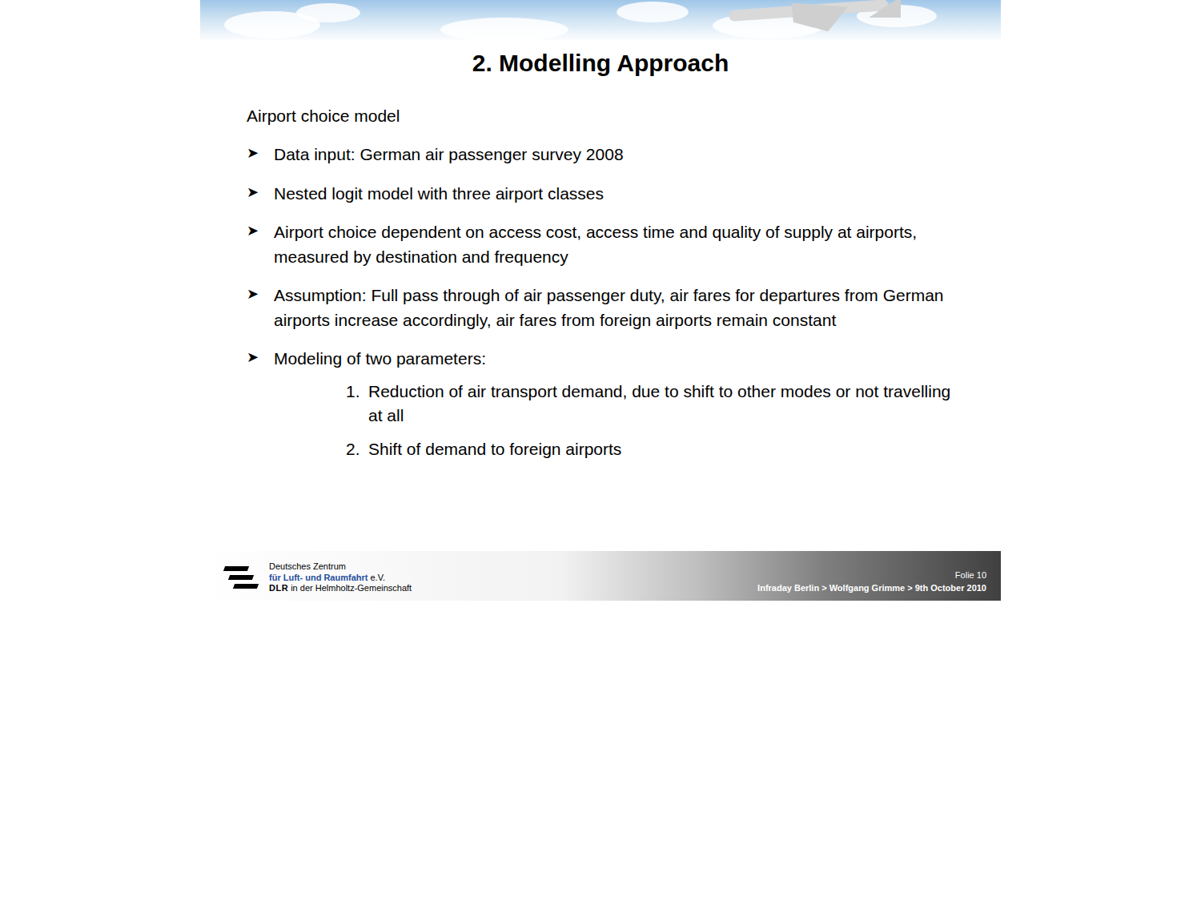2. Modelling Approach
Airport choice model
Data input: German air passenger survey 2008
Nested logit model with three airport classes
Airport choice dependent on access cost, access time and quality of supply at airports, measured by destination and frequency
Assumption: Full pass through of air passenger duty, air fares for departures from German airports increase accordingly, air fares from foreign airports remain constant
Modeling of two parameters:
Reduction of air transport demand, due to shift to other modes or not travelling at all
Shift of demand to foreign airports
Deutsches Zentrum
für Luft- und Raumfahrt e.V.
DLR in der Helmholtz-Gemeinschaft
Folie 10
Infraday Berlin > Wolfgang Grimme > 9th October 2010